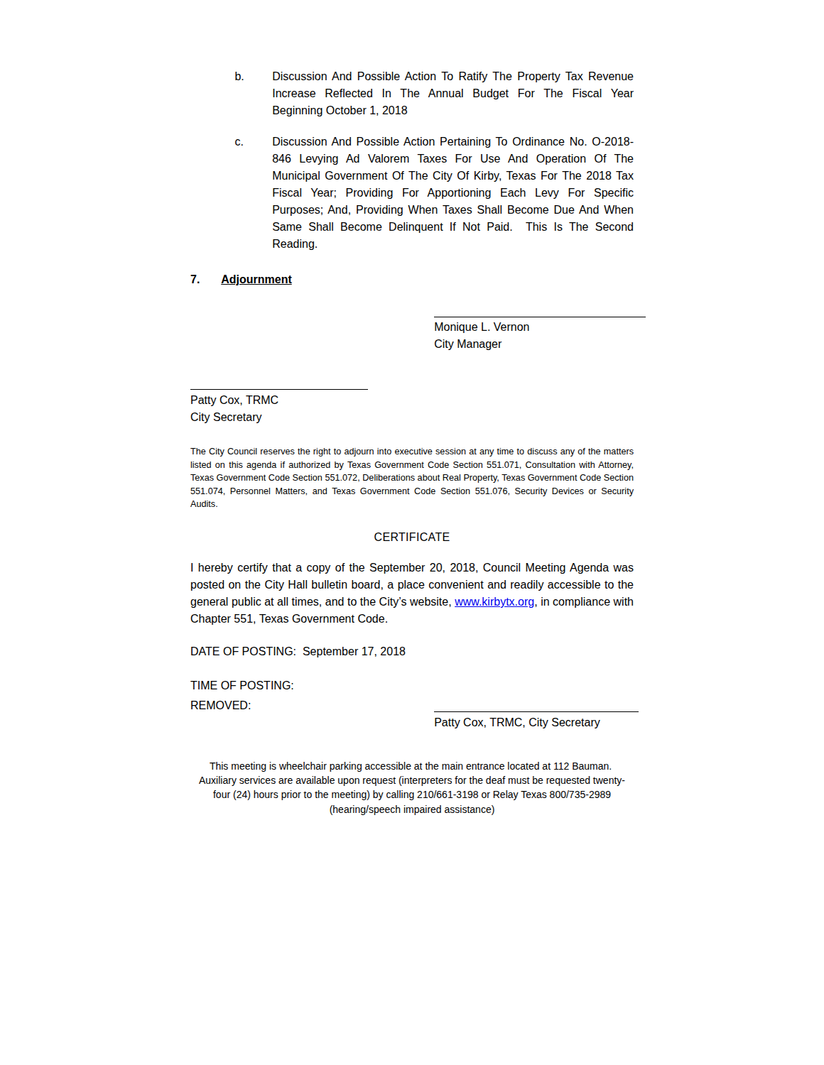b.
Discussion And Possible Action To Ratify The Property Tax Revenue Increase Reflected In The Annual Budget For The Fiscal Year Beginning October 1, 2018
c.
Discussion And Possible Action Pertaining To Ordinance No. O-2018-846 Levying Ad Valorem Taxes For Use And Operation Of The Municipal Government Of The City Of Kirby, Texas For The 2018 Tax Fiscal Year; Providing For Apportioning Each Levy For Specific Purposes; And, Providing When Taxes Shall Become Due And When Same Shall Become Delinquent If Not Paid. This Is The Second Reading.
7.
Adjournment
Monique L. Vernon
City Manager
Patty Cox, TRMC
City Secretary
The City Council reserves the right to adjourn into executive session at any time to discuss any of the matters listed on this agenda if authorized by Texas Government Code Section 551.071, Consultation with Attorney, Texas Government Code Section 551.072, Deliberations about Real Property, Texas Government Code Section 551.074, Personnel Matters, and Texas Government Code Section 551.076, Security Devices or Security Audits.
CERTIFICATE
I hereby certify that a copy of the September 20, 2018, Council Meeting Agenda was posted on the City Hall bulletin board, a place convenient and readily accessible to the general public at all times, and to the City’s website, www.kirbytx.org, in compliance with Chapter 551, Texas Government Code.
DATE OF POSTING: September 17, 2018
TIME OF POSTING:
Patty Cox, TRMC, City Secretary
REMOVED:
This meeting is wheelchair parking accessible at the main entrance located at 112 Bauman. Auxiliary services are available upon request (interpreters for the deaf must be requested twenty-four (24) hours prior to the meeting) by calling 210/661-3198 or Relay Texas 800/735-2989 (hearing/speech impaired assistance)